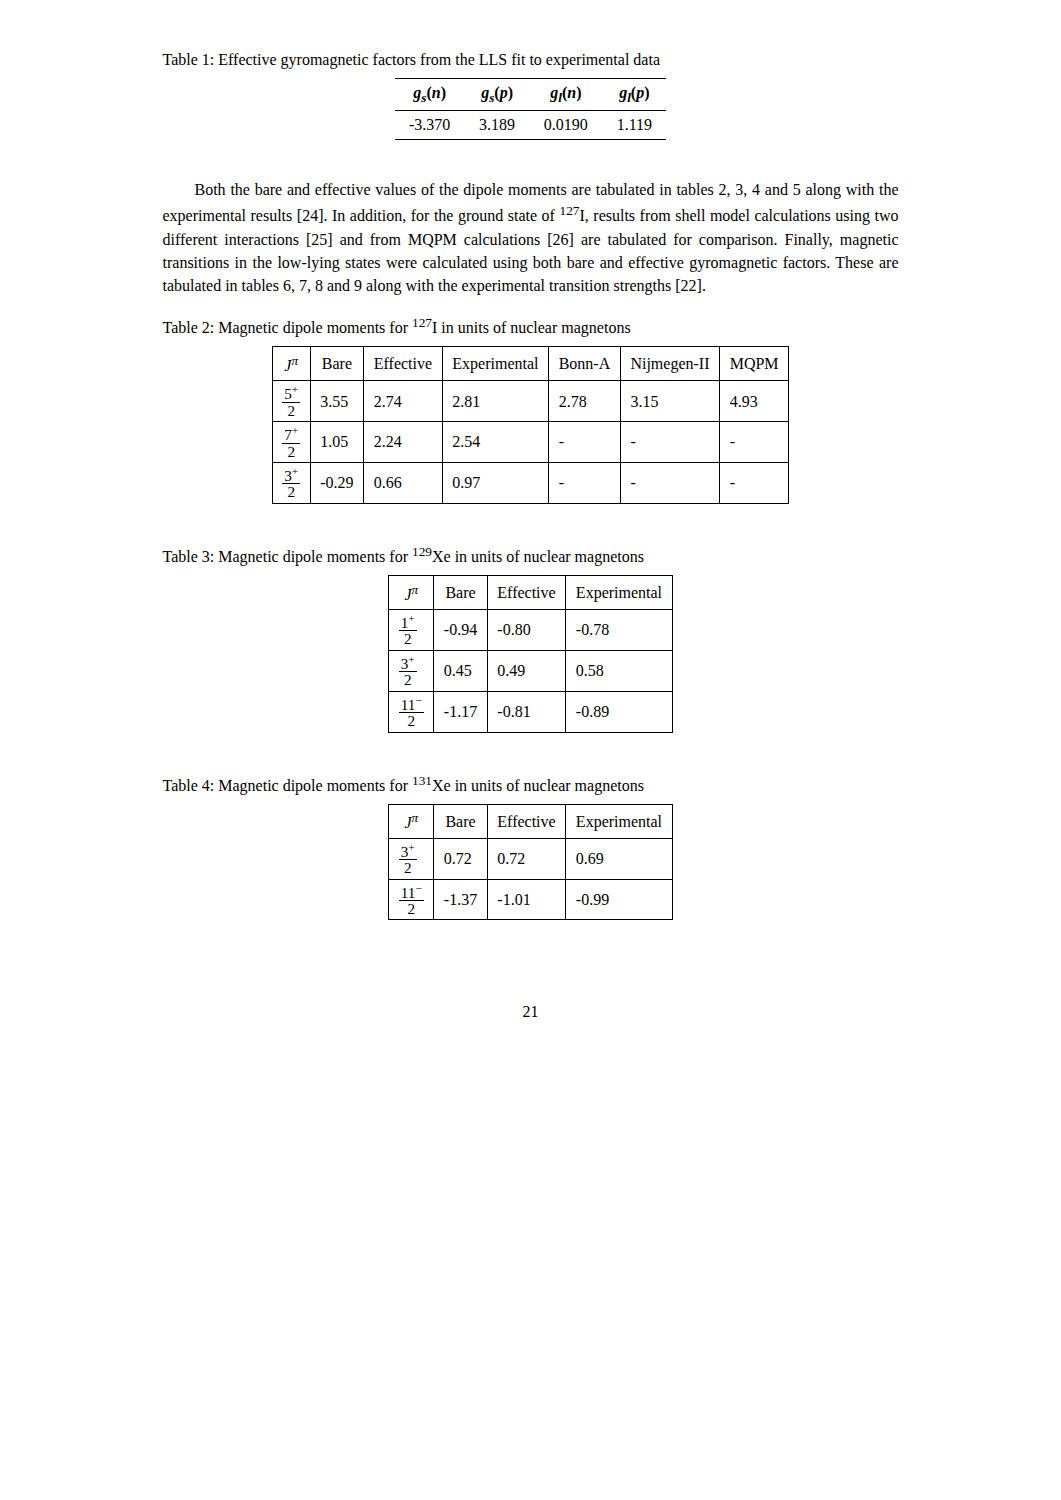Table 1: Effective gyromagnetic factors from the LLS fit to experimental data
| g s ( n ) | g s ( p ) | g l ( n ) | g l ( p ) |
| --- | --- | --- | --- |
| -3.370 | 3.189 | 0.0190 | 1.119 |
Both the bare and effective values of the dipole moments are tabulated in tables 2, 3, 4 and 5 along with the experimental results [24]. In addition, for the ground state of 127I, results from shell model calculations using two different interactions [25] and from MQPM calculations [26] are tabulated for comparison. Finally, magnetic transitions in the low-lying states were calculated using both bare and effective gyromagnetic factors. These are tabulated in tables 6, 7, 8 and 9 along with the experimental transition strengths [22].
Table 2: Magnetic dipole moments for 127I in units of nuclear magnetons
| J π | Bare | Effective | Experimental | Bonn-A | Nijmegen-II | MQPM |
| --- | --- | --- | --- | --- | --- | --- |
| 5 + 2 | 3.55 | 2.74 | 2.81 | 2.78 | 3.15 | 4.93 |
| 7 + 2 | 1.05 | 2.24 | 2.54 | - | - | - |
| 3 + 2 | -0.29 | 0.66 | 0.97 | - | - | - |
Table 3: Magnetic dipole moments for 129Xe in units of nuclear magnetons
| J π | Bare | Effective | Experimental |
| --- | --- | --- | --- |
| 1 + 2 | -0.94 | -0.80 | -0.78 |
| 3 + 2 | 0.45 | 0.49 | 0.58 |
| 11 − 2 | -1.17 | -0.81 | -0.89 |
Table 4: Magnetic dipole moments for 131Xe in units of nuclear magnetons
| J π | Bare | Effective | Experimental |
| --- | --- | --- | --- |
| 3 + 2 | 0.72 | 0.72 | 0.69 |
| 11 − 2 | -1.37 | -1.01 | -0.99 |
21